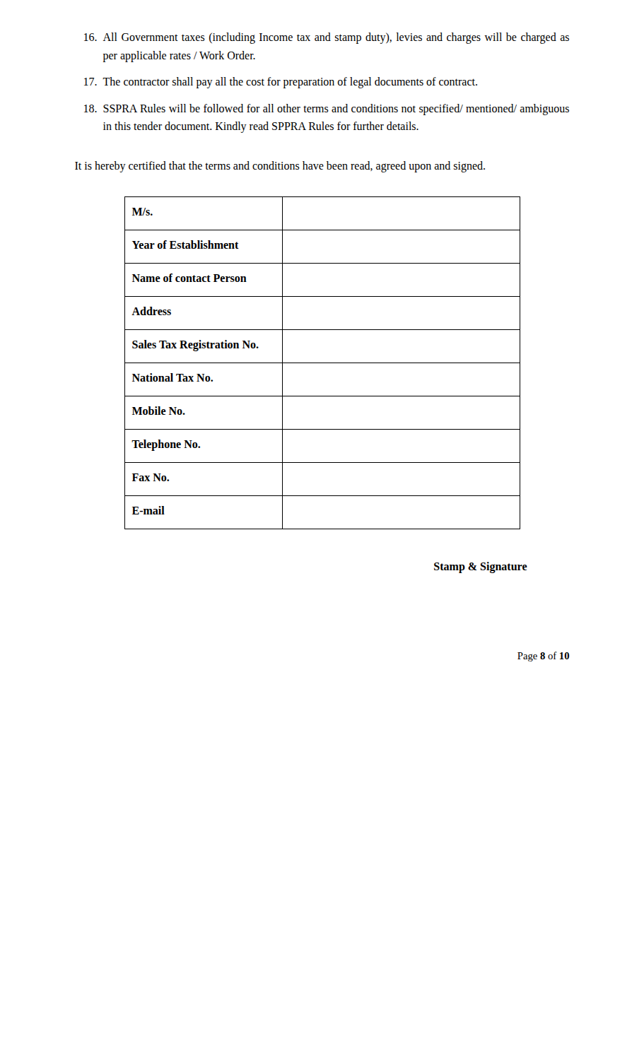16. All Government taxes (including Income tax and stamp duty), levies and charges will be charged as per applicable rates / Work Order.
17. The contractor shall pay all the cost for preparation of legal documents of contract.
18. SSPRA Rules will be followed for all other terms and conditions not specified/ mentioned/ ambiguous in this tender document. Kindly read SPPRA Rules for further details.
It is hereby certified that the terms and conditions have been read, agreed upon and signed.
| M/s. | |
| Year of Establishment | |
| Name of contact Person | |
| Address | |
| Sales Tax Registration No. | |
| National Tax No. | |
| Mobile No. | |
| Telephone No. | |
| Fax No. | |
| E-mail | |
Stamp & Signature
Page 8 of 10